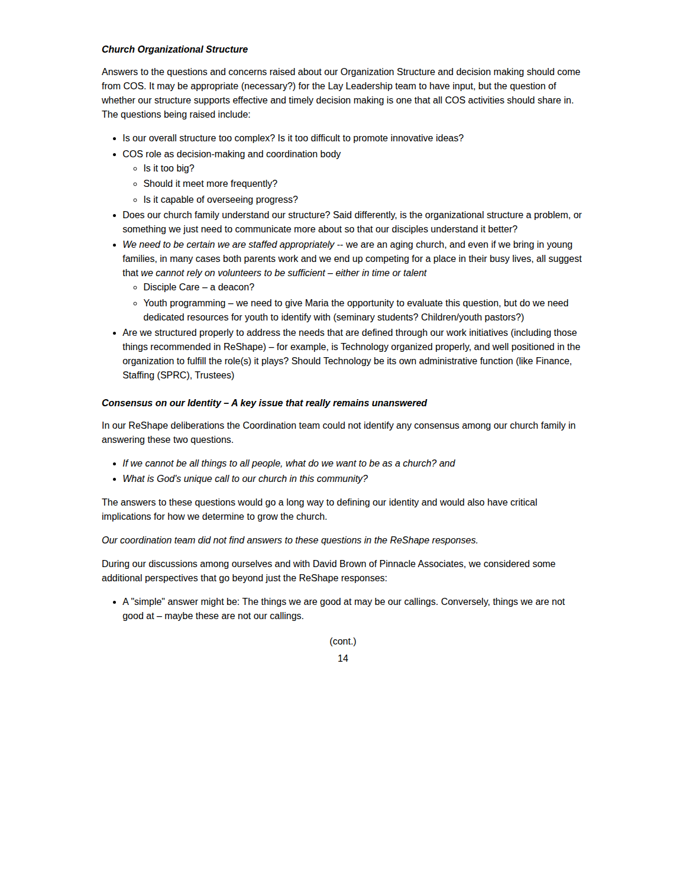Church Organizational Structure
Answers to the questions and concerns raised about our Organization Structure and decision making should come from COS. It may be appropriate (necessary?) for the Lay Leadership team to have input, but the question of whether our structure supports effective and timely decision making is one that all COS activities should share in. The questions being raised include:
Is our overall structure too complex? Is it too difficult to promote innovative ideas?
COS role as decision-making and coordination body
Is it too big?
Should it meet more frequently?
Is it capable of overseeing progress?
Does our church family understand our structure? Said differently, is the organizational structure a problem, or something we just need to communicate more about so that our disciples understand it better?
We need to be certain we are staffed appropriately -- we are an aging church, and even if we bring in young families, in many cases both parents work and we end up competing for a place in their busy lives, all suggest that we cannot rely on volunteers to be sufficient – either in time or talent
Disciple Care – a deacon?
Youth programming – we need to give Maria the opportunity to evaluate this question, but do we need dedicated resources for youth to identify with (seminary students? Children/youth pastors?)
Are we structured properly to address the needs that are defined through our work initiatives (including those things recommended in ReShape) – for example, is Technology organized properly, and well positioned in the organization to fulfill the role(s) it plays? Should Technology be its own administrative function (like Finance, Staffing (SPRC), Trustees)
Consensus on our Identity – A key issue that really remains unanswered
In our ReShape deliberations the Coordination team could not identify any consensus among our church family in answering these two questions.
If we cannot be all things to all people, what do we want to be as a church? and
What is God's unique call to our church in this community?
The answers to these questions would go a long way to defining our identity and would also have critical implications for how we determine to grow the church.
Our coordination team did not find answers to these questions in the ReShape responses.
During our discussions among ourselves and with David Brown of Pinnacle Associates, we considered some additional perspectives that go beyond just the ReShape responses:
A "simple" answer might be: The things we are good at may be our callings. Conversely, things we are not good at – maybe these are not our callings.
(cont.)
14